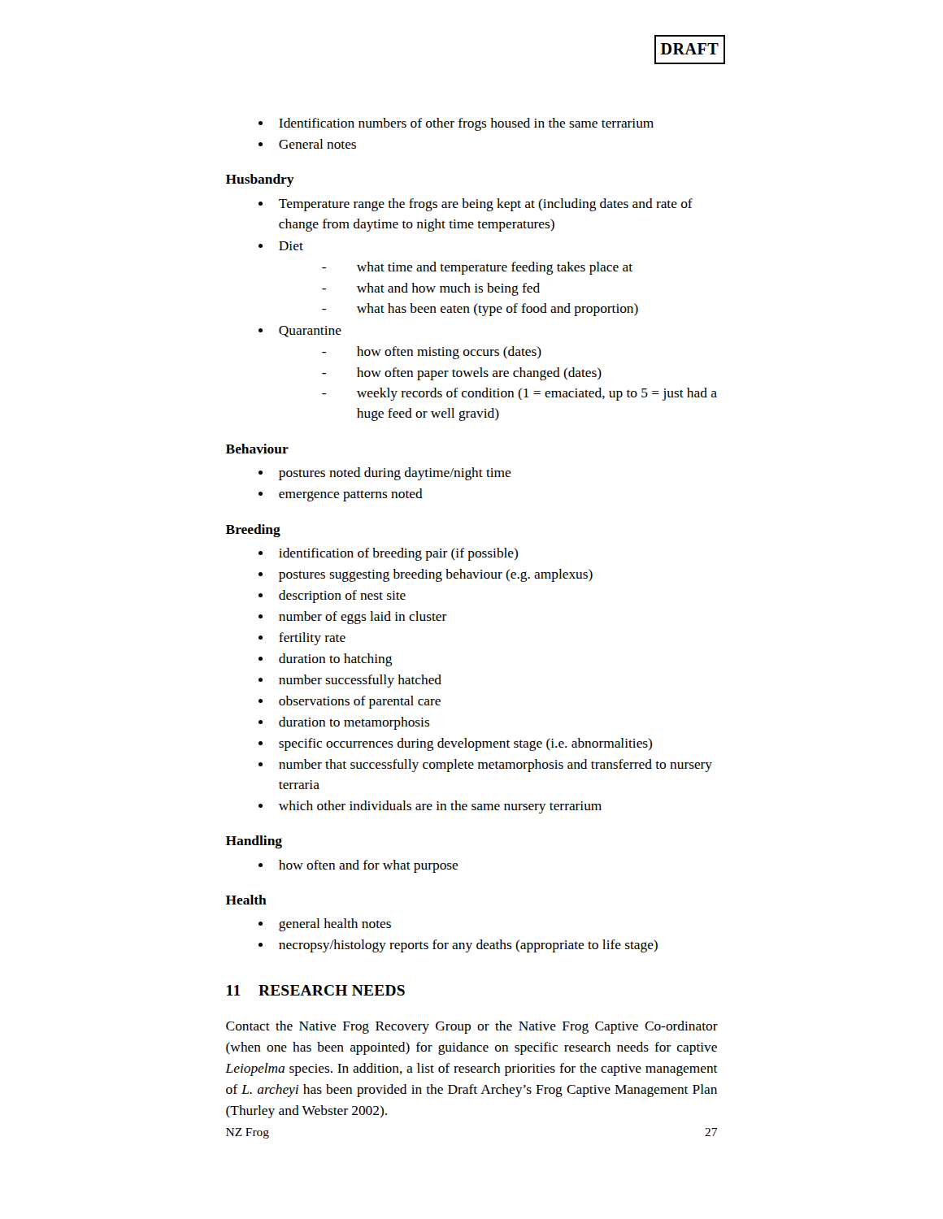DRAFT
Identification numbers of other frogs housed in the same terrarium
General notes
Husbandry
Temperature range the frogs are being kept at (including dates and rate of change from daytime to night time temperatures)
Diet
what time and temperature feeding takes place at
what and how much is being fed
what has been eaten (type of food and proportion)
Quarantine
how often misting occurs (dates)
how often paper towels are changed (dates)
weekly records of condition (1 = emaciated, up to 5 = just had a huge feed or well gravid)
Behaviour
postures noted during daytime/night time
emergence patterns noted
Breeding
identification of breeding pair (if possible)
postures suggesting breeding behaviour (e.g. amplexus)
description of nest site
number of eggs laid in cluster
fertility rate
duration to hatching
number successfully hatched
observations of parental care
duration to metamorphosis
specific occurrences during development stage (i.e. abnormalities)
number that successfully complete metamorphosis and transferred to nursery terraria
which other individuals are in the same nursery terrarium
Handling
how often and for what purpose
Health
general health notes
necropsy/histology reports for any deaths (appropriate to life stage)
11 RESEARCH NEEDS
Contact the Native Frog Recovery Group or the Native Frog Captive Co-ordinator (when one has been appointed) for guidance on specific research needs for captive Leiopelma species. In addition, a list of research priorities for the captive management of L. archeyi has been provided in the Draft Archey’s Frog Captive Management Plan (Thurley and Webster 2002).
NZ Frog 27